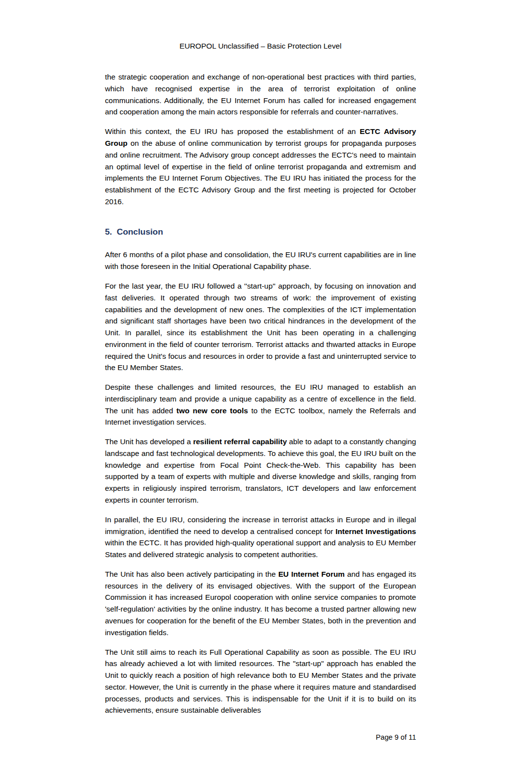EUROPOL Unclassified – Basic Protection Level
the strategic cooperation and exchange of non-operational best practices with third parties, which have recognised expertise in the area of terrorist exploitation of online communications. Additionally, the EU Internet Forum has called for increased engagement and cooperation among the main actors responsible for referrals and counter-narratives.
Within this context, the EU IRU has proposed the establishment of an ECTC Advisory Group on the abuse of online communication by terrorist groups for propaganda purposes and online recruitment. The Advisory group concept addresses the ECTC's need to maintain an optimal level of expertise in the field of online terrorist propaganda and extremism and implements the EU Internet Forum Objectives. The EU IRU has initiated the process for the establishment of the ECTC Advisory Group and the first meeting is projected for October 2016.
5. Conclusion
After 6 months of a pilot phase and consolidation, the EU IRU's current capabilities are in line with those foreseen in the Initial Operational Capability phase.
For the last year, the EU IRU followed a ''start-up'' approach, by focusing on innovation and fast deliveries. It operated through two streams of work: the improvement of existing capabilities and the development of new ones. The complexities of the ICT implementation and significant staff shortages have been two critical hindrances in the development of the Unit. In parallel, since its establishment the Unit has been operating in a challenging environment in the field of counter terrorism. Terrorist attacks and thwarted attacks in Europe required the Unit's focus and resources in order to provide a fast and uninterrupted service to the EU Member States.
Despite these challenges and limited resources, the EU IRU managed to establish an interdisciplinary team and provide a unique capability as a centre of excellence in the field. The unit has added two new core tools to the ECTC toolbox, namely the Referrals and Internet investigation services.
The Unit has developed a resilient referral capability able to adapt to a constantly changing landscape and fast technological developments. To achieve this goal, the EU IRU built on the knowledge and expertise from Focal Point Check-the-Web. This capability has been supported by a team of experts with multiple and diverse knowledge and skills, ranging from experts in religiously inspired terrorism, translators, ICT developers and law enforcement experts in counter terrorism.
In parallel, the EU IRU, considering the increase in terrorist attacks in Europe and in illegal immigration, identified the need to develop a centralised concept for Internet Investigations within the ECTC. It has provided high-quality operational support and analysis to EU Member States and delivered strategic analysis to competent authorities.
The Unit has also been actively participating in the EU Internet Forum and has engaged its resources in the delivery of its envisaged objectives. With the support of the European Commission it has increased Europol cooperation with online service companies to promote 'self-regulation' activities by the online industry. It has become a trusted partner allowing new avenues for cooperation for the benefit of the EU Member States, both in the prevention and investigation fields.
The Unit still aims to reach its Full Operational Capability as soon as possible. The EU IRU has already achieved a lot with limited resources. The "start-up" approach has enabled the Unit to quickly reach a position of high relevance both to EU Member States and the private sector. However, the Unit is currently in the phase where it requires mature and standardised processes, products and services. This is indispensable for the Unit if it is to build on its achievements, ensure sustainable deliverables
Page 9 of 11